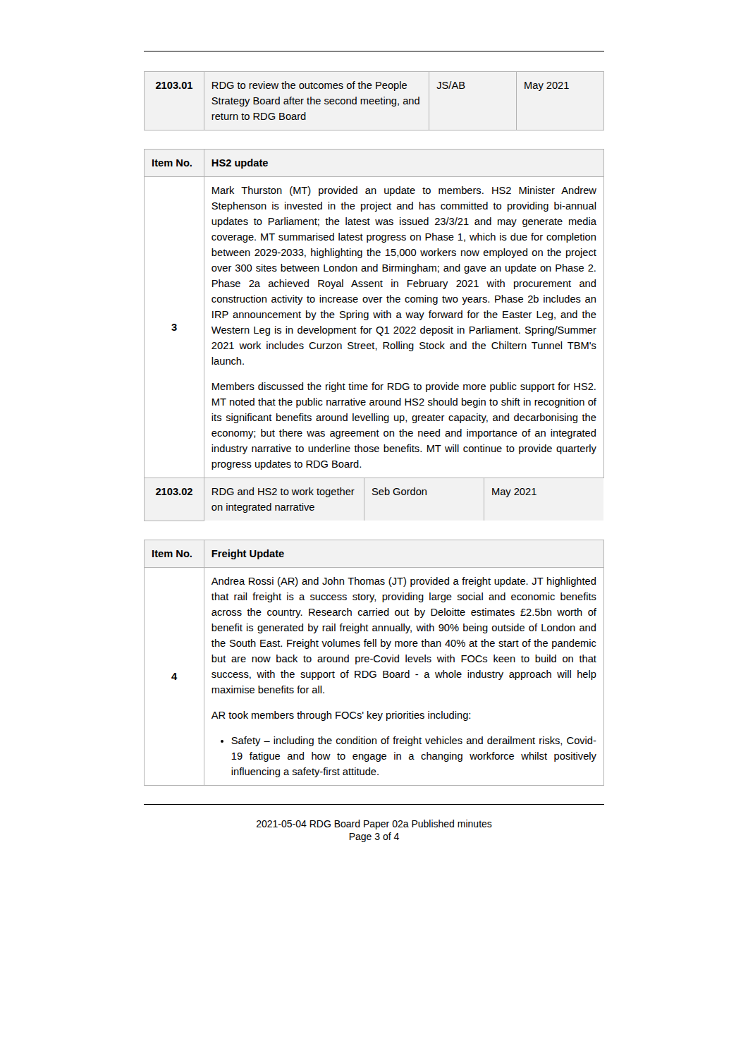| 2103.01 | RDG to review the outcomes of the People Strategy Board after the second meeting, and return to RDG Board | JS/AB | May 2021 |
| Item No. | HS2 update |
| --- | --- |
| 3 | Mark Thurston (MT) provided an update to members. HS2 Minister Andrew Stephenson is invested in the project and has committed to providing bi-annual updates to Parliament; the latest was issued 23/3/21 and may generate media coverage. MT summarised latest progress on Phase 1, which is due for completion between 2029-2033, highlighting the 15,000 workers now employed on the project over 300 sites between London and Birmingham; and gave an update on Phase 2. Phase 2a achieved Royal Assent in February 2021 with procurement and construction activity to increase over the coming two years. Phase 2b includes an IRP announcement by the Spring with a way forward for the Easter Leg, and the Western Leg is in development for Q1 2022 deposit in Parliament. Spring/Summer 2021 work includes Curzon Street, Rolling Stock and the Chiltern Tunnel TBM's launch. Members discussed the right time for RDG to provide more public support for HS2. MT noted that the public narrative around HS2 should begin to shift in recognition of its significant benefits around levelling up, greater capacity, and decarbonising the economy; but there was agreement on the need and importance of an integrated industry narrative to underline those benefits. MT will continue to provide quarterly progress updates to RDG Board. |
| 2103.02 | / RDG and HS2 to work together on integrated narrative / Seb Gordon / May 2021 / |
| Item No. | Freight Update |
| --- | --- |
| 4 | Andrea Rossi (AR) and John Thomas (JT) provided a freight update. JT highlighted that rail freight is a success story, providing large social and economic benefits across the country. Research carried out by Deloitte estimates £2.5bn worth of benefit is generated by rail freight annually, with 90% being outside of London and the South East. Freight volumes fell by more than 40% at the start of the pandemic but are now back to around pre-Covid levels with FOCs keen to build on that success, with the support of RDG Board - a whole industry approach will help maximise benefits for all. AR took members through FOCs' key priorities including: Safety – including the condition of freight vehicles and derailment risks, Covid-19 fatigue and how to engage in a changing workforce whilst positively influencing a safety-first attitude. |
2021-05-04 RDG Board Paper 02a Published minutes
Page 3 of 4